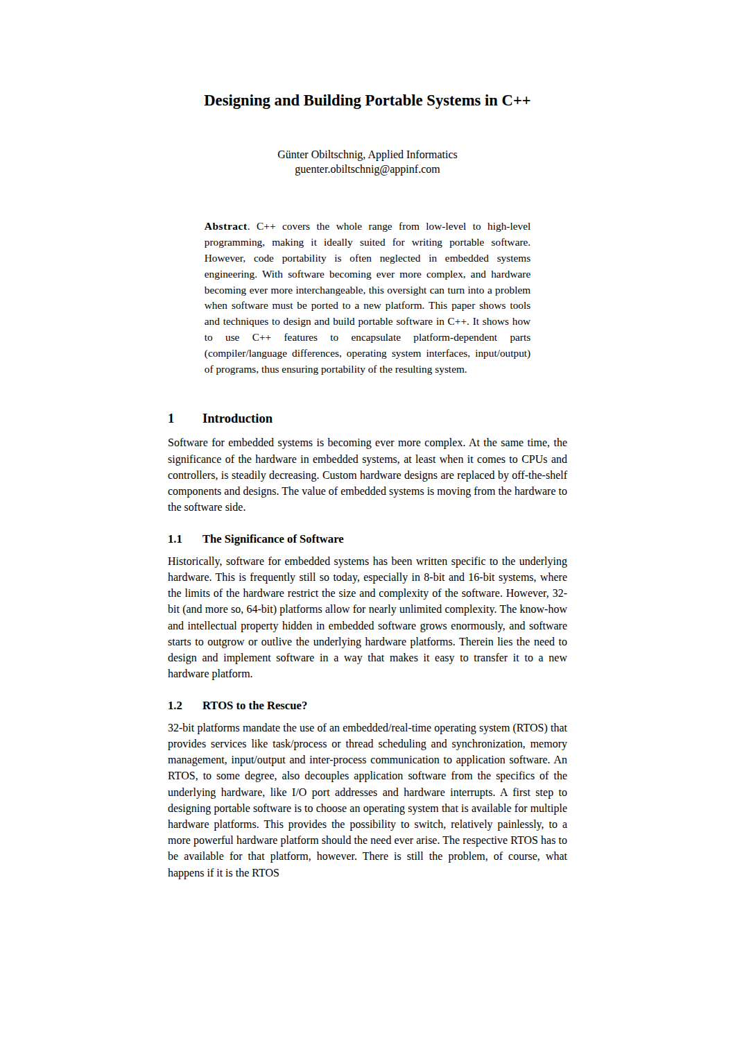Designing and Building Portable Systems in C++
Günter Obiltschnig, Applied Informatics
guenter.obiltschnig@appinf.com
Abstract. C++ covers the whole range from low-level to high-level programming, making it ideally suited for writing portable software. However, code portability is often neglected in embedded systems engineering. With software becoming ever more complex, and hardware becoming ever more interchangeable, this oversight can turn into a problem when software must be ported to a new platform. This paper shows tools and techniques to design and build portable software in C++. It shows how to use C++ features to encapsulate platform-dependent parts (compiler/language differences, operating system interfaces, input/output) of programs, thus ensuring portability of the resulting system.
1 Introduction
Software for embedded systems is becoming ever more complex. At the same time, the significance of the hardware in embedded systems, at least when it comes to CPUs and controllers, is steadily decreasing. Custom hardware designs are replaced by off-the-shelf components and designs. The value of embedded systems is moving from the hardware to the software side.
1.1 The Significance of Software
Historically, software for embedded systems has been written specific to the underlying hardware. This is frequently still so today, especially in 8-bit and 16-bit systems, where the limits of the hardware restrict the size and complexity of the software. However, 32-bit (and more so, 64-bit) platforms allow for nearly unlimited complexity. The know-how and intellectual property hidden in embedded software grows enormously, and software starts to outgrow or outlive the underlying hardware platforms. Therein lies the need to design and implement software in a way that makes it easy to transfer it to a new hardware platform.
1.2 RTOS to the Rescue?
32-bit platforms mandate the use of an embedded/real-time operating system (RTOS) that provides services like task/process or thread scheduling and synchronization, memory management, input/output and inter-process communication to application software. An RTOS, to some degree, also decouples application software from the specifics of the underlying hardware, like I/O port addresses and hardware interrupts. A first step to designing portable software is to choose an operating system that is available for multiple hardware platforms. This provides the possibility to switch, relatively painlessly, to a more powerful hardware platform should the need ever arise. The respective RTOS has to be available for that platform, however. There is still the problem, of course, what happens if it is the RTOS